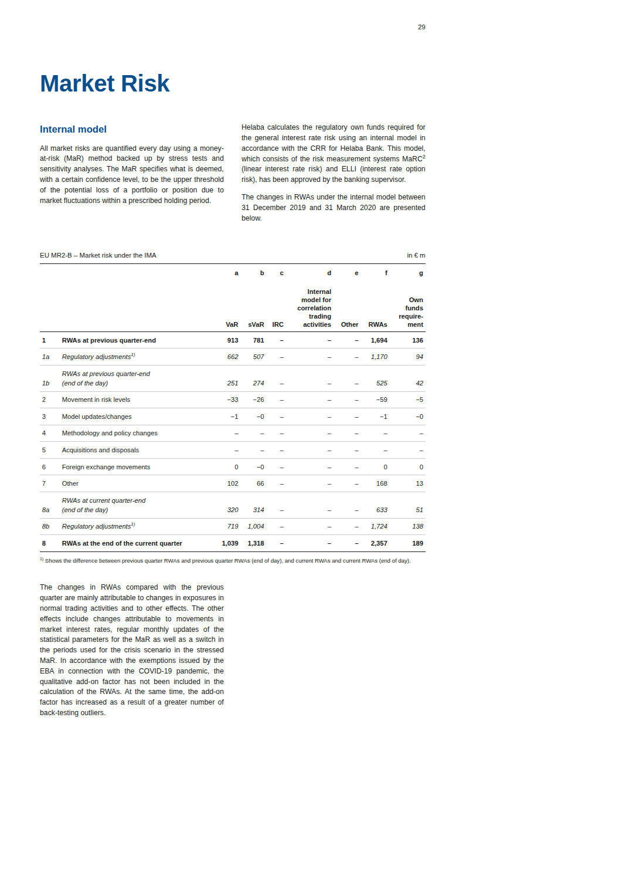29
Market Risk
Internal model
All market risks are quantified every day using a money-at-risk (MaR) method backed up by stress tests and sensitivity analyses. The MaR specifies what is deemed, with a certain confidence level, to be the upper threshold of the potential loss of a portfolio or position due to market fluctuations within a prescribed holding period.
Helaba calculates the regulatory own funds required for the general interest rate risk using an internal model in accordance with the CRR for Helaba Bank. This model, which consists of the risk measurement systems MaRC2 (linear interest rate risk) and ELLI (interest rate option risk), has been approved by the banking supervisor.
The changes in RWAs under the internal model between 31 December 2019 and 31 March 2020 are presented below.
EU MR2-B – Market risk under the IMA
in € m
| | | a | b | c | d | e | f | g |
| --- | --- | --- | --- | --- | --- | --- | --- | --- |
| | | VaR | sVaR | IRC | Internal model for correlation trading activities | Other | RWAs | Own funds require- ment |
| 1 | RWAs at previous quarter-end | 913 | 781 | – | – | – | 1,694 | 136 |
| 1a | Regulatory adjustments 1) | 662 | 507 | – | – | – | 1,170 | 94 |
| 1b | RWAs at previous quarter-end (end of the day) | 251 | 274 | – | – | – | 525 | 42 |
| 2 | Movement in risk levels | −33 | −26 | – | – | – | −59 | −5 |
| 3 | Model updates/changes | −1 | −0 | – | – | – | −1 | −0 |
| 4 | Methodology and policy changes | – | – | – | – | – | – | – |
| 5 | Acquisitions and disposals | – | – | – | – | – | – | – |
| 6 | Foreign exchange movements | 0 | −0 | – | – | – | 0 | 0 |
| 7 | Other | 102 | 66 | – | – | – | 168 | 13 |
| 8a | RWAs at current quarter-end (end of the day) | 320 | 314 | – | – | – | 633 | 51 |
| 8b | Regulatory adjustments 1) | 719 | 1,004 | – | – | – | 1,724 | 138 |
| 8 | RWAs at the end of the current quarter | 1,039 | 1,318 | – | – | – | 2,357 | 189 |
1) Shows the difference between previous quarter RWAs and previous quarter RWAs (end of day), and current RWAs and current RWAs (end of day).
The changes in RWAs compared with the previous quarter are mainly attributable to changes in exposures in normal trading activities and to other effects. The other effects include changes attributable to movements in market interest rates, regular monthly updates of the statistical parameters for the MaR as well as a switch in the periods used for the crisis scenario in the stressed MaR. In accordance with the exemptions issued by the EBA in connection with the COVID-19 pandemic, the qualitative add-on factor has not been included in the calculation of the RWAs. At the same time, the add-on factor has increased as a result of a greater number of back-testing outliers.